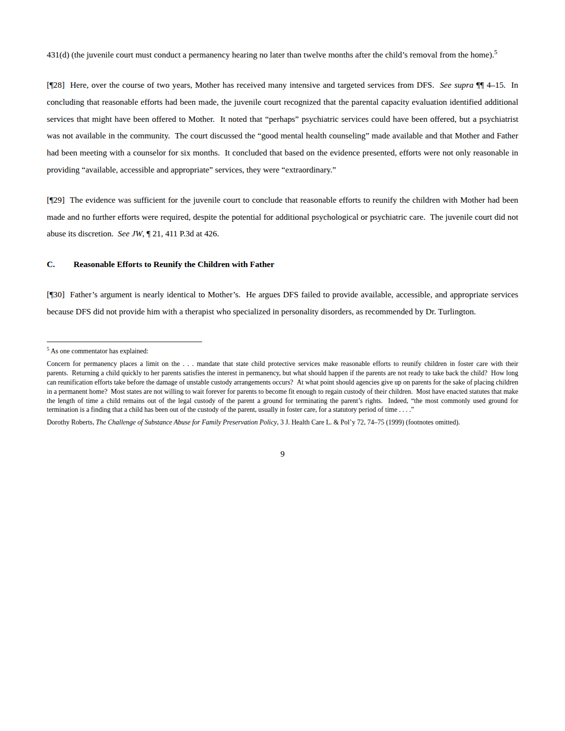431(d) (the juvenile court must conduct a permanency hearing no later than twelve months after the child’s removal from the home).5
[¶28] Here, over the course of two years, Mother has received many intensive and targeted services from DFS. See supra ¶¶ 4–15. In concluding that reasonable efforts had been made, the juvenile court recognized that the parental capacity evaluation identified additional services that might have been offered to Mother. It noted that “perhaps” psychiatric services could have been offered, but a psychiatrist was not available in the community. The court discussed the “good mental health counseling” made available and that Mother and Father had been meeting with a counselor for six months. It concluded that based on the evidence presented, efforts were not only reasonable in providing “available, accessible and appropriate” services, they were “extraordinary.”
[¶29] The evidence was sufficient for the juvenile court to conclude that reasonable efforts to reunify the children with Mother had been made and no further efforts were required, despite the potential for additional psychological or psychiatric care. The juvenile court did not abuse its discretion. See JW, ¶ 21, 411 P.3d at 426.
C. Reasonable Efforts to Reunify the Children with Father
[¶30] Father’s argument is nearly identical to Mother’s. He argues DFS failed to provide available, accessible, and appropriate services because DFS did not provide him with a therapist who specialized in personality disorders, as recommended by Dr. Turlington.
5 As one commentator has explained:
Concern for permanency places a limit on the . . . mandate that state child protective services make reasonable efforts to reunify children in foster care with their parents. Returning a child quickly to her parents satisfies the interest in permanency, but what should happen if the parents are not ready to take back the child? How long can reunification efforts take before the damage of unstable custody arrangements occurs? At what point should agencies give up on parents for the sake of placing children in a permanent home? Most states are not willing to wait forever for parents to become fit enough to regain custody of their children. Most have enacted statutes that make the length of time a child remains out of the legal custody of the parent a ground for terminating the parent’s rights. Indeed, “the most commonly used ground for termination is a finding that a child has been out of the custody of the parent, usually in foster care, for a statutory period of time . . . .”
Dorothy Roberts, The Challenge of Substance Abuse for Family Preservation Policy, 3 J. Health Care L. & Pol’y 72, 74–75 (1999) (footnotes omitted).
9